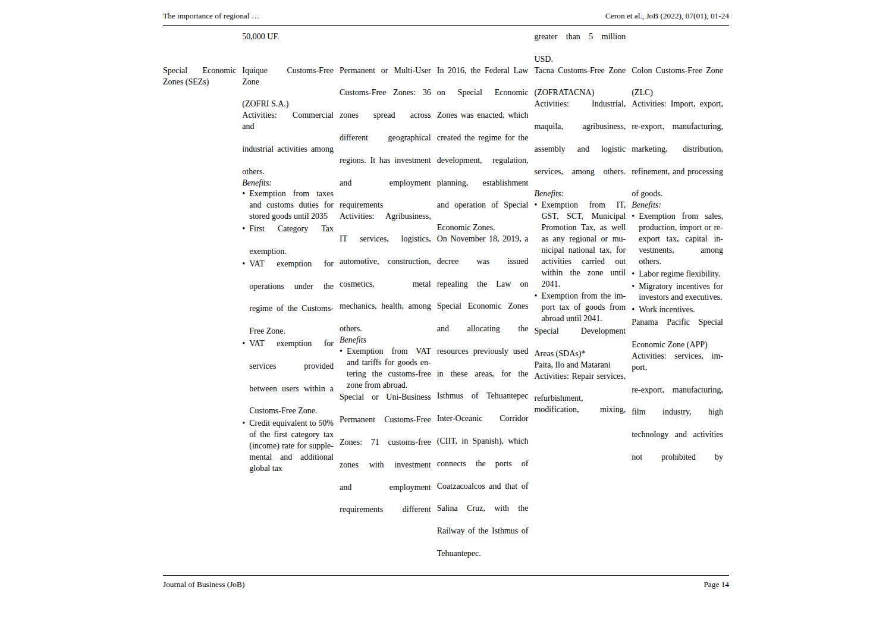The importance of regional …
Ceron et al., JoB (2022), 07(01), 01-24
| | 50,000 UF. | | | greater than 5 million USD. | |
| Special Economic Zones (SEZs) | Iquique Customs-Free Zone (ZOFRI S.A.) Activities: Commercial and industrial activities among others. Benefits: Exemption from taxes and customs duties for stored goods until 2035 First Category Tax exemption. VAT exemption for operations under the regime of the Customs- Free Zone. VAT exemption for services provided between users within a Customs-Free Zone. Credit equivalent to 50% of the first category tax (income) rate for supplemental and additional global tax | Permanent or Multi-User Customs-Free Zones: 36 zones spread across different geographical regions. It has investment and employment requirements Activities: Agribusiness, IT services, logistics, automotive, construction, cosmetics, metal mechanics, health, among others. Benefits Exemption from VAT and tariffs for goods entering the customs-free zone from abroad. Special or Uni-Business Permanent Customs-Free Zones: 71 customs-free zones with investment and employment requirements different | In 2016, the Federal Law on Special Economic Zones was enacted, which created the regime for the development, regulation, planning, establishment and operation of Special Economic Zones. On November 18, 2019, a decree was issued repealing the Law on Special Economic Zones and allocating the resources previously used in these areas, for the Isthmus of Tehuantepec Inter-Oceanic Corridor (CIIT, in Spanish), which connects the ports of Coatzacoalcos and that of Salina Cruz, with the Railway of the Isthmus of Tehuantepec. | Tacna Customs-Free Zone (ZOFRATACNA) Activities: Industrial, maquila, agribusiness, assembly and logistic services, among others. Benefits: Exemption from IT, GST, SCT, Municipal Promotion Tax, as well as any regional or municipal national tax, for activities carried out within the zone until 2041. Exemption from the import tax of goods from abroad until 2041. Special Development Areas (SDAs)* Paita, Ilo and Matarani Activities: Repair services, refurbishment, modification, mixing, | Colon Customs-Free Zone (ZLC) Activities: Import, export, re-export, manufacturing, marketing, distribution, refinement, and processing of goods. Benefits: Exemption from sales, production, import or re-export tax, capital investments, among others. Labor regime flexibility. Migratory incentives for investors and executives. Work incentives. Panama Pacific Special Economic Zone (APP) Activities: services, import, re-export, manufacturing, film industry, high technology and activities not prohibited by |
Journal of Business (JoB)
Page 14